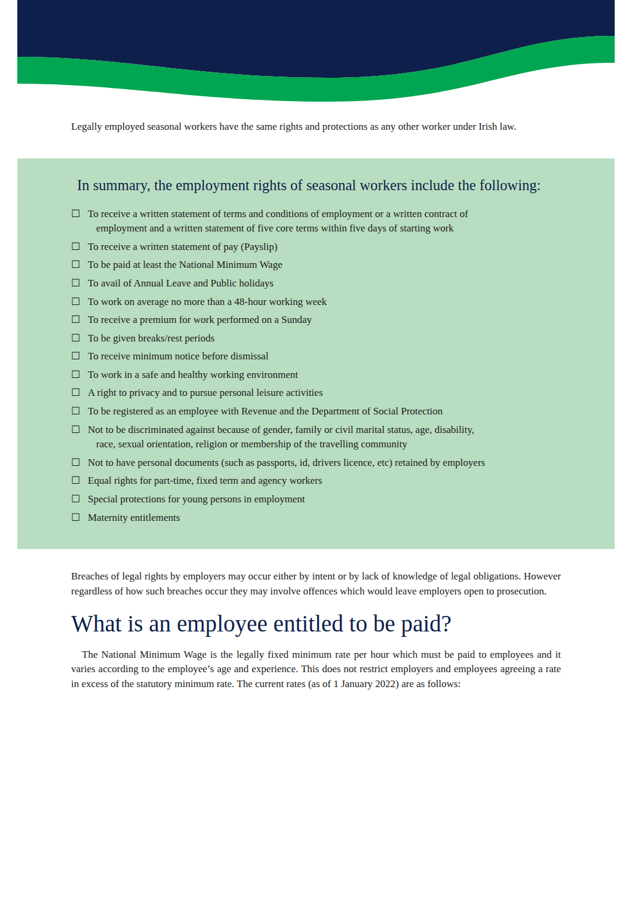Legally employed seasonal workers have the same rights and protections as any other worker under Irish law.
In summary, the employment rights of seasonal workers include the following:
To receive a written statement of terms and conditions of employment or a written contract of employment and a written statement of five core terms within five days of starting work
To receive a written statement of pay (Payslip)
To be paid at least the National Minimum Wage
To avail of Annual Leave and Public holidays
To work on average no more than a 48-hour working week
To receive a premium for work performed on a Sunday
To be given breaks/rest periods
To receive minimum notice before dismissal
To work in a safe and healthy working environment
A right to privacy and to pursue personal leisure activities
To be registered as an employee with Revenue and the Department of Social Protection
Not to be discriminated against because of gender, family or civil marital status, age, disability, race, sexual orientation, religion or membership of the travelling community
Not to have personal documents (such as passports, id, drivers licence, etc) retained by employers
Equal rights for part-time, fixed term and agency workers
Special protections for young persons in employment
Maternity entitlements
Breaches of legal rights by employers may occur either by intent or by lack of knowledge of legal obligations. However regardless of how such breaches occur they may involve offences which would leave employers open to prosecution.
What is an employee entitled to be paid?
The National Minimum Wage is the legally fixed minimum rate per hour which must be paid to employees and it varies according to the employee’s age and experience. This does not restrict employers and employees agreeing a rate in excess of the statutory minimum rate. The current rates (as of 1 January 2022) are as follows: